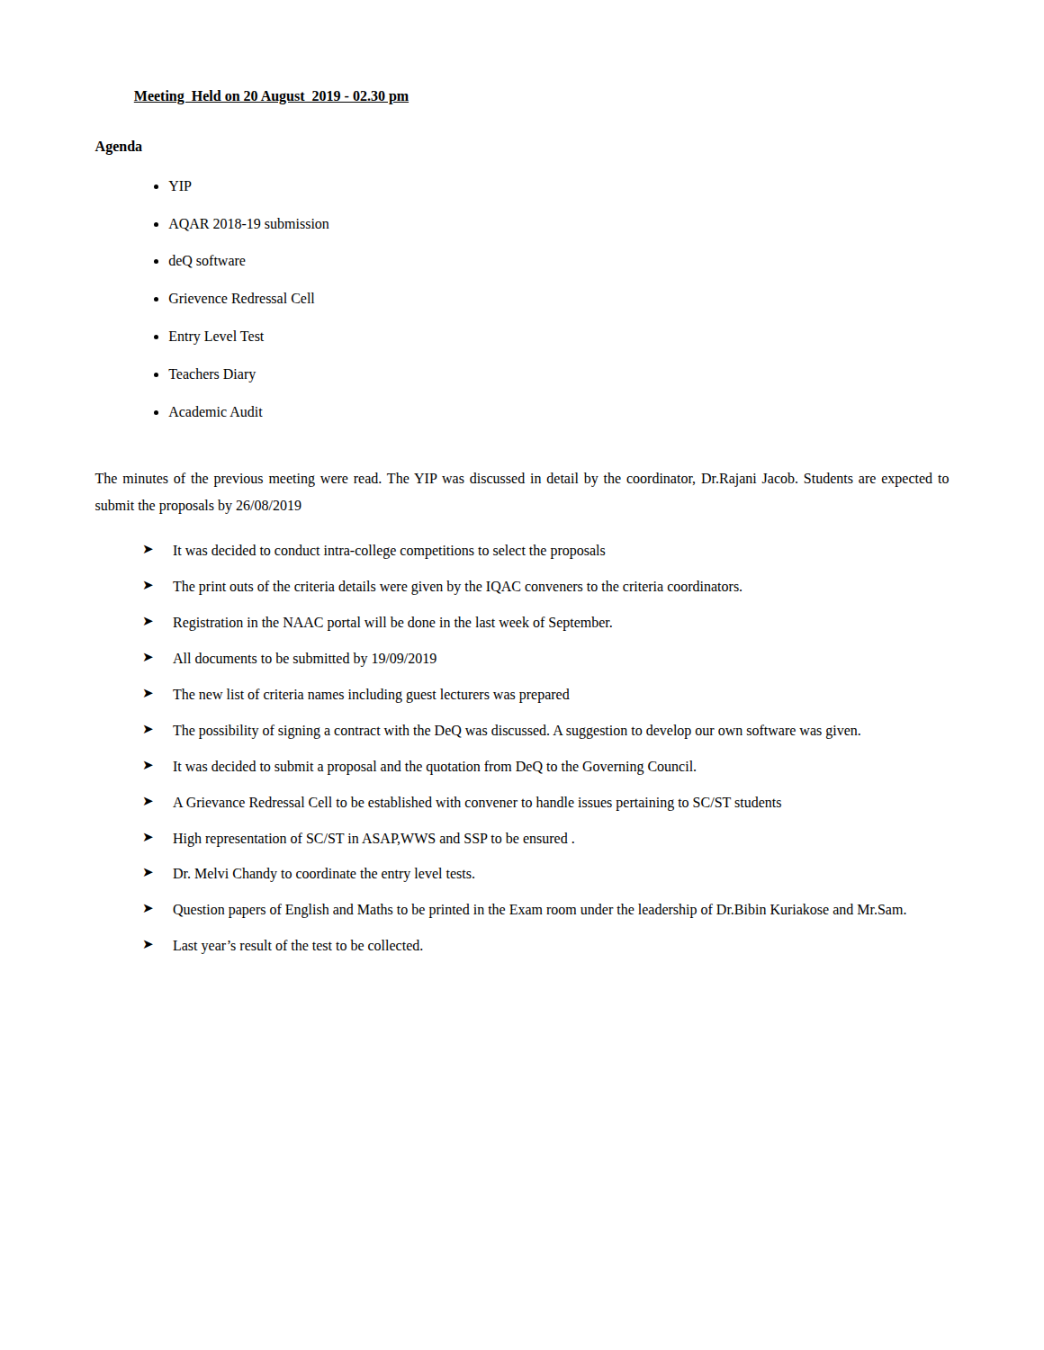Meeting Held on 20 August 2019 - 02.30 pm
Agenda
YIP
AQAR 2018-19 submission
deQ software
Grievence Redressal Cell
Entry Level Test
Teachers Diary
Academic Audit
The minutes of the previous meeting were read. The YIP was discussed in detail by the coordinator, Dr.Rajani Jacob. Students are expected to submit the proposals by 26/08/2019
It was decided to conduct intra-college competitions to select the proposals
The print outs of the criteria details were given by the IQAC conveners to the criteria coordinators.
Registration in the NAAC portal will be done in the last week of September.
All documents to be submitted by 19/09/2019
The new list of criteria names including guest lecturers was prepared
The possibility of signing a contract with the DeQ was discussed. A suggestion to develop our own software was given.
It was decided to submit a proposal and the quotation from DeQ to the Governing Council.
A Grievance Redressal Cell to be established with convener to handle issues pertaining to SC/ST students
High representation of SC/ST in ASAP,WWS and SSP to be ensured .
Dr. Melvi Chandy to coordinate the entry level tests.
Question papers of English and Maths to be printed in the Exam room under the leadership of Dr.Bibin Kuriakose and Mr.Sam.
Last year’s result of the test to be collected.